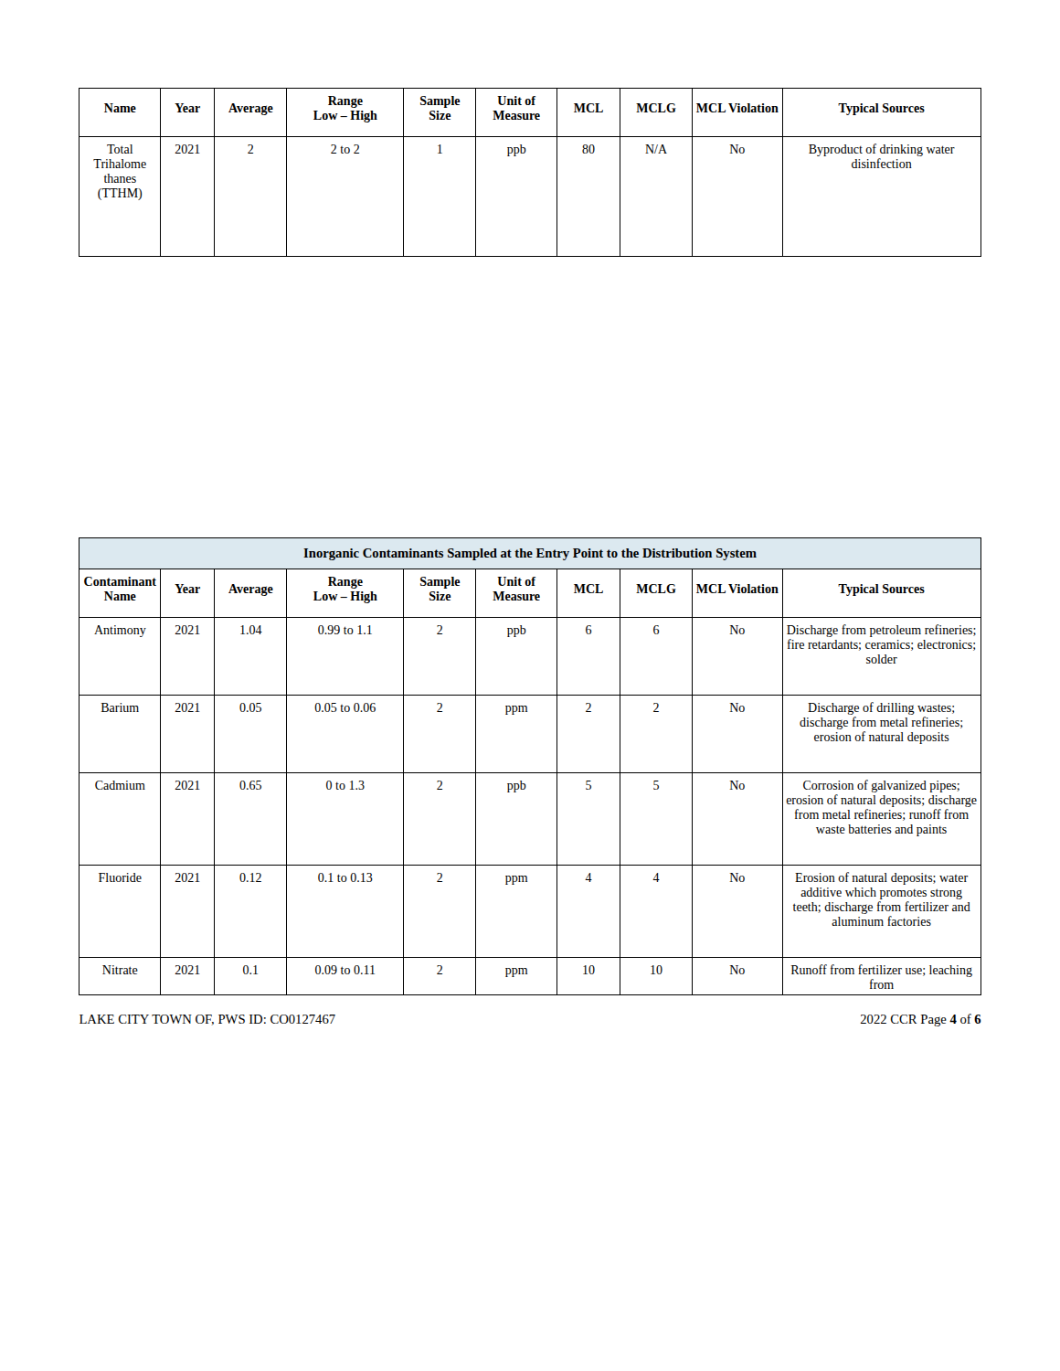| Name | Year | Average | Range Low – High | Sample Size | Unit of Measure | MCL | MCLG | MCL Violation | Typical Sources |
| --- | --- | --- | --- | --- | --- | --- | --- | --- | --- |
| Total Trihalome thanes (TTHM) | 2021 | 2 | 2 to 2 | 1 | ppb | 80 | N/A | No | Byproduct of drinking water disinfection |
| Inorganic Contaminants Sampled at the Entry Point to the Distribution System |
| --- |
| Contaminant Name | Year | Average | Range Low – High | Sample Size | Unit of Measure | MCL | MCLG | MCL Violation | Typical Sources |
| Antimony | 2021 | 1.04 | 0.99 to 1.1 | 2 | ppb | 6 | 6 | No | Discharge from petroleum refineries; fire retardants; ceramics; electronics; solder |
| Barium | 2021 | 0.05 | 0.05 to 0.06 | 2 | ppm | 2 | 2 | No | Discharge of drilling wastes; discharge from metal refineries; erosion of natural deposits |
| Cadmium | 2021 | 0.65 | 0 to 1.3 | 2 | ppb | 5 | 5 | No | Corrosion of galvanized pipes; erosion of natural deposits; discharge from metal refineries; runoff from waste batteries and paints |
| Fluoride | 2021 | 0.12 | 0.1 to 0.13 | 2 | ppm | 4 | 4 | No | Erosion of natural deposits; water additive which promotes strong teeth; discharge from fertilizer and aluminum factories |
| Nitrate | 2021 | 0.1 | 0.09 to 0.11 | 2 | ppm | 10 | 10 | No | Runoff from fertilizer use; leaching from |
LAKE CITY TOWN OF, PWS ID: CO0127467
2022 CCR Page 4 of 6